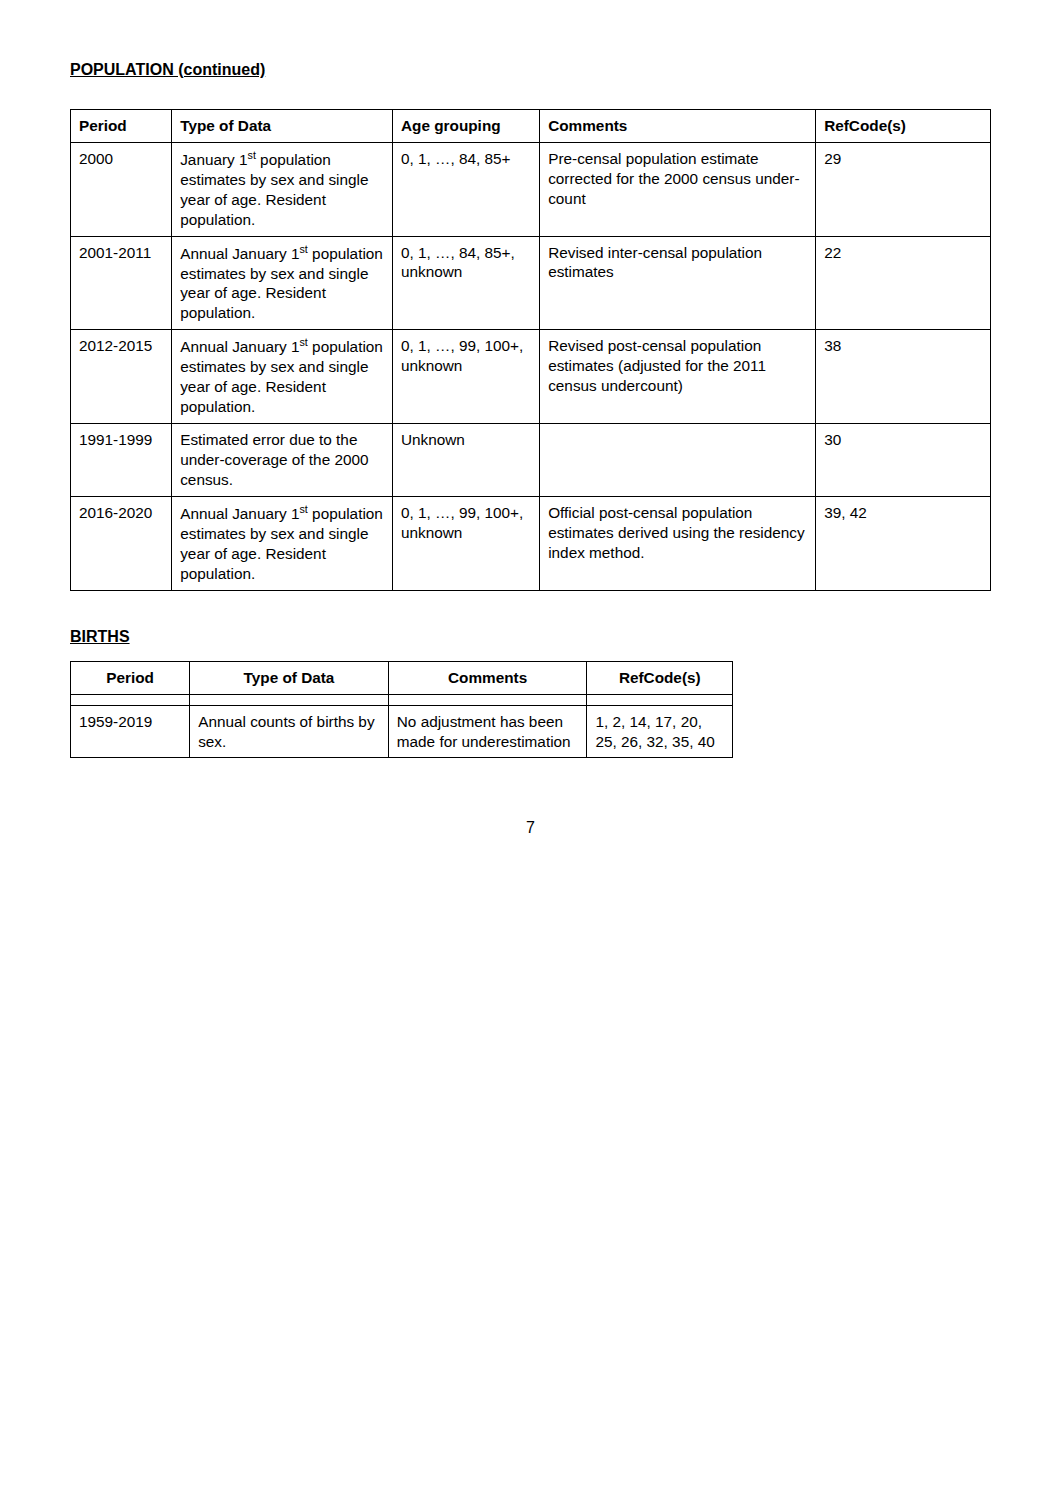POPULATION (continued)
| Period | Type of Data | Age grouping | Comments | RefCode(s) |
| --- | --- | --- | --- | --- |
| 2000 | January 1 st population estimates by sex and single year of age. Resident population. | 0, 1, …, 84, 85+ | Pre-censal population estimate corrected for the 2000 census under-count | 29 |
| 2001-2011 | Annual January 1 st population estimates by sex and single year of age. Resident population. | 0, 1, …, 84, 85+, unknown | Revised inter-censal population estimates | 22 |
| 2012-2015 | Annual January 1 st population estimates by sex and single year of age. Resident population. | 0, 1, …, 99, 100+, unknown | Revised post-censal population estimates (adjusted for the 2011 census undercount) | 38 |
| 1991-1999 | Estimated error due to the under-coverage of the 2000 census. | Unknown | | 30 |
| 2016-2020 | Annual January 1 st population estimates by sex and single year of age. Resident population. | 0, 1, …, 99, 100+, unknown | Official post-censal population estimates derived using the residency index method. | 39, 42 |
BIRTHS
| Period | Type of Data | Comments | RefCode(s) |
| --- | --- | --- | --- |
| 1959-2019 | Annual counts of births by sex. | No adjustment has been made for underestimation | 1, 2, 14, 17, 20, 25, 26, 32, 35, 40 |
7